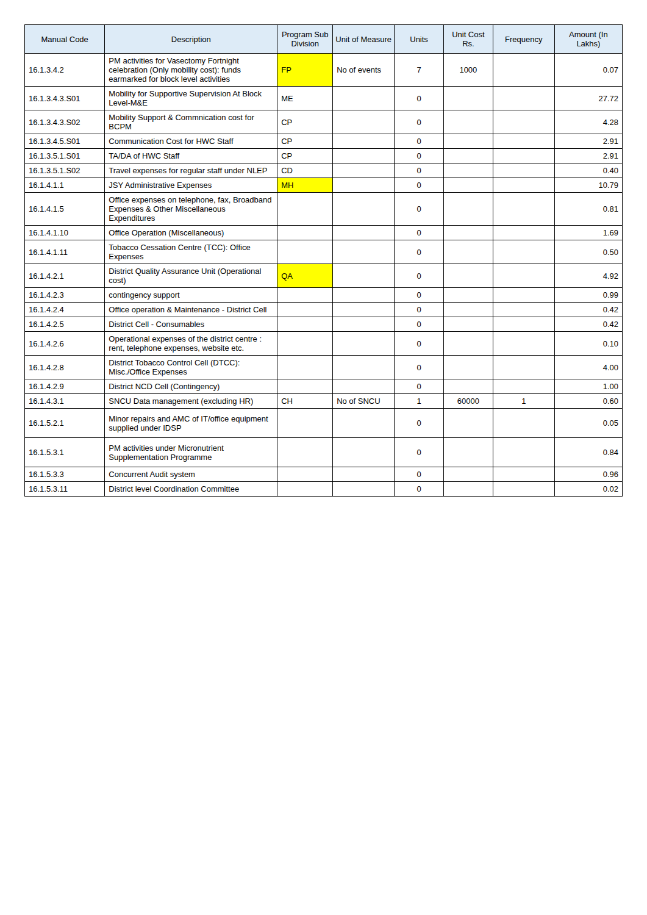| Manual Code | Description | Program Sub Division | Unit of Measure | Units | Unit Cost Rs. | Frequency | Amount (In Lakhs) |
| --- | --- | --- | --- | --- | --- | --- | --- |
| 16.1.3.4.2 | PM activities for Vasectomy Fortnight celebration (Only mobility cost): funds earmarked for block level activities | FP | No of events | 7 | 1000 | | 0.07 |
| 16.1.3.4.3.S01 | Mobility for Supportive Supervision At Block Level-M&E | ME | | 0 | | | 27.72 |
| 16.1.3.4.3.S02 | Mobility Support & Commnication cost for BCPM | CP | | 0 | | | 4.28 |
| 16.1.3.4.5.S01 | Communication Cost for HWC Staff | CP | | 0 | | | 2.91 |
| 16.1.3.5.1.S01 | TA/DA of HWC Staff | CP | | 0 | | | 2.91 |
| 16.1.3.5.1.S02 | Travel expenses for regular staff under NLEP | CD | | 0 | | | 0.40 |
| 16.1.4.1.1 | JSY Administrative Expenses | MH | | 0 | | | 10.79 |
| 16.1.4.1.5 | Office expenses on telephone, fax, Broadband Expenses & Other Miscellaneous Expenditures | | | 0 | | | 0.81 |
| 16.1.4.1.10 | Office Operation (Miscellaneous) | | | 0 | | | 1.69 |
| 16.1.4.1.11 | Tobacco Cessation Centre (TCC): Office Expenses | | | 0 | | | 0.50 |
| 16.1.4.2.1 | District Quality Assurance Unit (Operational cost) | QA | | 0 | | | 4.92 |
| 16.1.4.2.3 | contingency support | | | 0 | | | 0.99 |
| 16.1.4.2.4 | Office operation & Maintenance - District Cell | | | 0 | | | 0.42 |
| 16.1.4.2.5 | District Cell - Consumables | | | 0 | | | 0.42 |
| 16.1.4.2.6 | Operational expenses of the district centre : rent, telephone expenses, website etc. | | | 0 | | | 0.10 |
| 16.1.4.2.8 | District Tobacco Control Cell (DTCC): Misc./Office Expenses | | | 0 | | | 4.00 |
| 16.1.4.2.9 | District NCD Cell (Contingency) | | | 0 | | | 1.00 |
| 16.1.4.3.1 | SNCU Data management (excluding HR) | CH | No of SNCU | 1 | 60000 | 1 | 0.60 |
| 16.1.5.2.1 | Minor repairs and AMC of IT/office equipment supplied under IDSP | | | 0 | | | 0.05 |
| 16.1.5.3.1 | PM activities under Micronutrient Supplementation Programme | | | 0 | | | 0.84 |
| 16.1.5.3.3 | Concurrent Audit system | | | 0 | | | 0.96 |
| 16.1.5.3.11 | District level Coordination Committee | | | 0 | | | 0.02 |